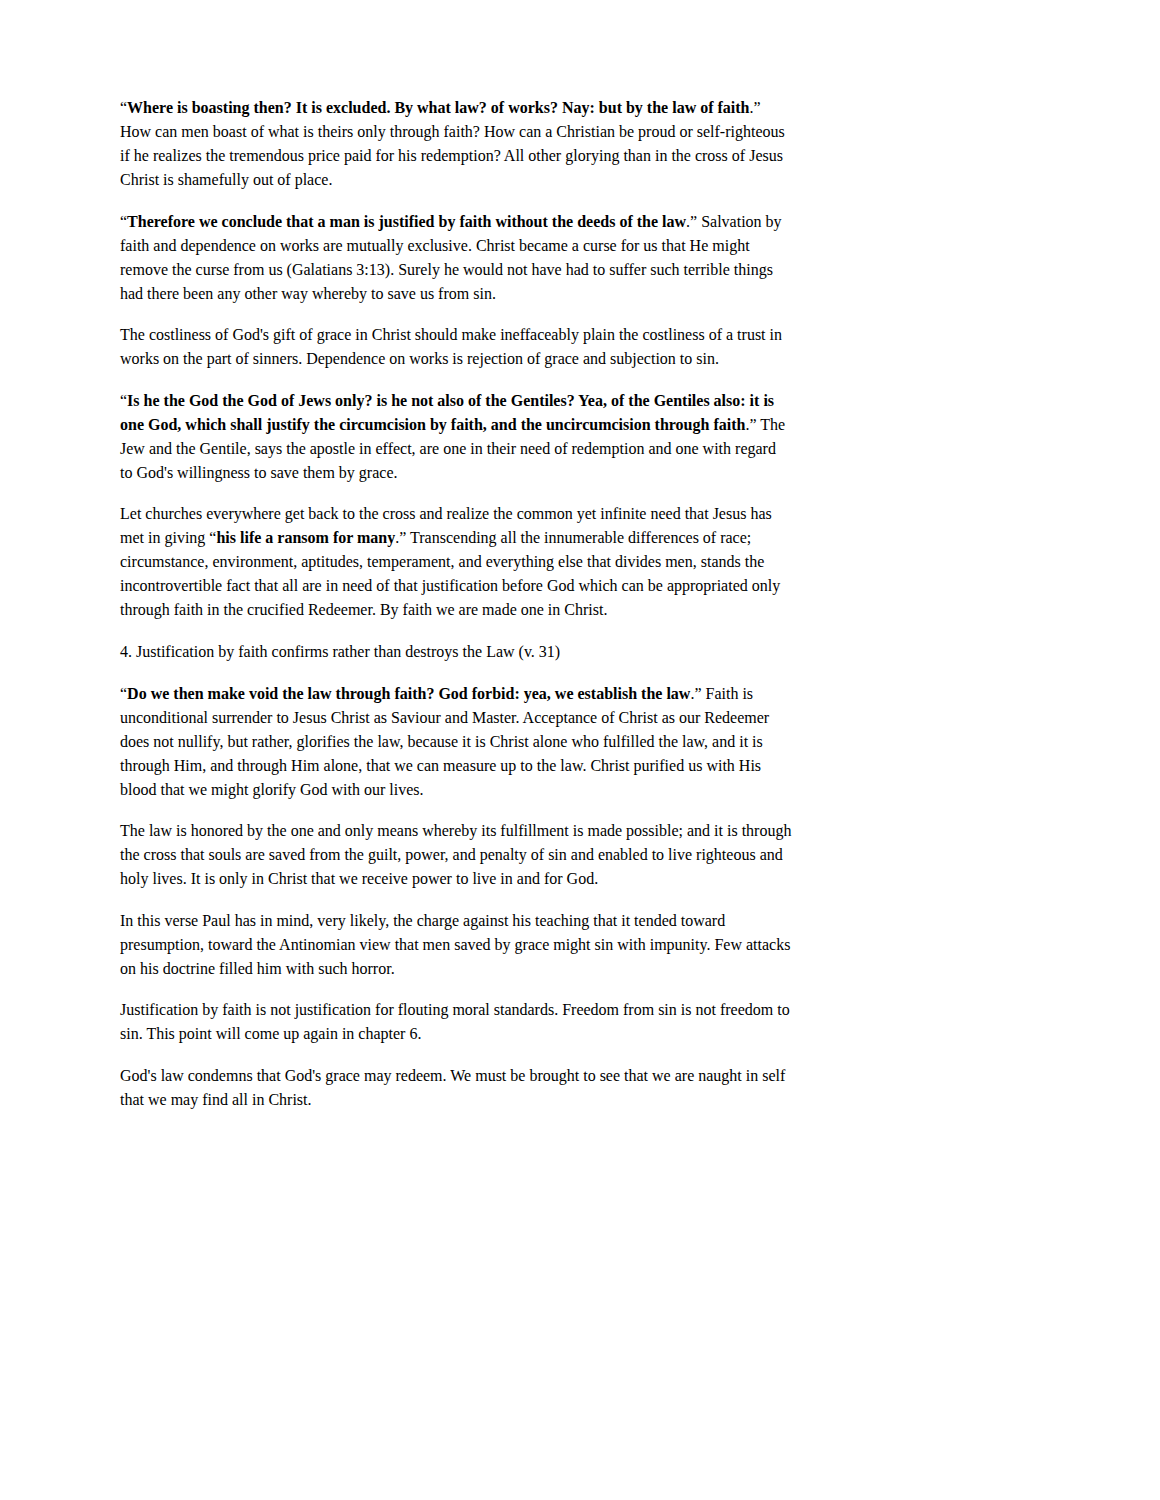“Where is boasting then? It is excluded. By what law? of works? Nay: but by the law of faith.” How can men boast of what is theirs only through faith? How can a Christian be proud or self-righteous if he realizes the tremendous price paid for his redemption? All other glorying than in the cross of Jesus Christ is shamefully out of place.
“Therefore we conclude that a man is justified by faith without the deeds of the law.” Salvation by faith and dependence on works are mutually exclusive. Christ became a curse for us that He might remove the curse from us (Galatians 3:13). Surely he would not have had to suffer such terrible things had there been any other way whereby to save us from sin.
The costliness of God's gift of grace in Christ should make ineffaceably plain the costliness of a trust in works on the part of sinners. Dependence on works is rejection of grace and subjection to sin.
“Is he the God the God of Jews only? is he not also of the Gentiles? Yea, of the Gentiles also: it is one God, which shall justify the circumcision by faith, and the uncircumcision through faith.” The Jew and the Gentile, says the apostle in effect, are one in their need of redemption and one with regard to God's willingness to save them by grace.
Let churches everywhere get back to the cross and realize the common yet infinite need that Jesus has met in giving “his life a ransom for many.” Transcending all the innumerable differences of race; circumstance, environment, aptitudes, temperament, and everything else that divides men, stands the incontrovertible fact that all are in need of that justification before God which can be appropriated only through faith in the crucified Redeemer. By faith we are made one in Christ.
4. Justification by faith confirms rather than destroys the Law (v. 31)
“Do we then make void the law through faith? God forbid: yea, we establish the law.” Faith is unconditional surrender to Jesus Christ as Saviour and Master. Acceptance of Christ as our Redeemer does not nullify, but rather, glorifies the law, because it is Christ alone who fulfilled the law, and it is through Him, and through Him alone, that we can measure up to the law. Christ purified us with His blood that we might glorify God with our lives.
The law is honored by the one and only means whereby its fulfillment is made possible; and it is through the cross that souls are saved from the guilt, power, and penalty of sin and enabled to live righteous and holy lives. It is only in Christ that we receive power to live in and for God.
In this verse Paul has in mind, very likely, the charge against his teaching that it tended toward presumption, toward the Antinomian view that men saved by grace might sin with impunity. Few attacks on his doctrine filled him with such horror.
Justification by faith is not justification for flouting moral standards. Freedom from sin is not freedom to sin. This point will come up again in chapter 6.
God's law condemns that God's grace may redeem. We must be brought to see that we are naught in self that we may find all in Christ.